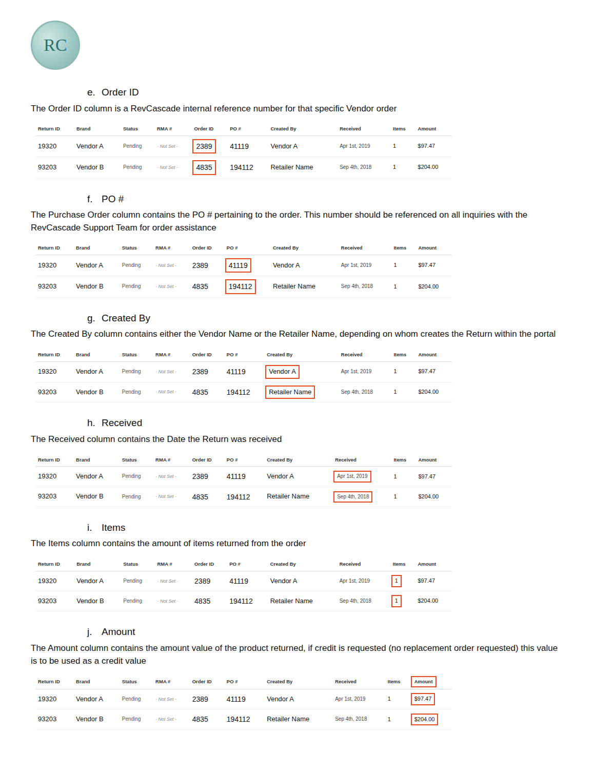RC
e. Order ID
The Order ID column is a RevCascade internal reference number for that specific Vendor order
| Return ID | Brand | Status | RMA # | Order ID | PO # | Created By | Received | Items | Amount |
| --- | --- | --- | --- | --- | --- | --- | --- | --- | --- |
| 19320 | Vendor A | Pending | - Not Set - | 2389 | 41119 | Vendor A | Apr 1st, 2019 | 1 | $97.47 |
| 93203 | Vendor B | Pending | - Not Set - | 4835 | 194112 | Retailer Name | Sep 4th, 2018 | 1 | $204.00 |
f. PO #
The Purchase Order column contains the PO # pertaining to the order. This number should be referenced on all inquiries with the RevCascade Support Team for order assistance
| Return ID | Brand | Status | RMA # | Order ID | PO # | Created By | Received | Items | Amount |
| --- | --- | --- | --- | --- | --- | --- | --- | --- | --- |
| 19320 | Vendor A | Pending | - Not Set - | 2389 | 41119 | Vendor A | Apr 1st, 2019 | 1 | $97.47 |
| 93203 | Vendor B | Pending | - Not Set - | 4835 | 194112 | Retailer Name | Sep 4th, 2018 | 1 | $204.00 |
g. Created By
The Created By column contains either the Vendor Name or the Retailer Name, depending on whom creates the Return within the portal
| Return ID | Brand | Status | RMA # | Order ID | PO # | Created By | Received | Items | Amount |
| --- | --- | --- | --- | --- | --- | --- | --- | --- | --- |
| 19320 | Vendor A | Pending | - Not Set - | 2389 | 41119 | Vendor A | Apr 1st, 2019 | 1 | $97.47 |
| 93203 | Vendor B | Pending | - Not Set - | 4835 | 194112 | Retailer Name | Sep 4th, 2018 | 1 | $204.00 |
h. Received
The Received column contains the Date the Return was received
| Return ID | Brand | Status | RMA # | Order ID | PO # | Created By | Received | Items | Amount |
| --- | --- | --- | --- | --- | --- | --- | --- | --- | --- |
| 19320 | Vendor A | Pending | - Not Set - | 2389 | 41119 | Vendor A | Apr 1st, 2019 | 1 | $97.47 |
| 93203 | Vendor B | Pending | - Not Set - | 4835 | 194112 | Retailer Name | Sep 4th, 2018 | 1 | $204.00 |
i. Items
The Items column contains the amount of items returned from the order
| Return ID | Brand | Status | RMA # | Order ID | PO # | Created By | Received | Items | Amount |
| --- | --- | --- | --- | --- | --- | --- | --- | --- | --- |
| 19320 | Vendor A | Pending | - Not Set - | 2389 | 41119 | Vendor A | Apr 1st, 2019 | 1 | $97.47 |
| 93203 | Vendor B | Pending | - Not Set - | 4835 | 194112 | Retailer Name | Sep 4th, 2018 | 1 | $204.00 |
j. Amount
The Amount column contains the amount value of the product returned, if credit is requested (no replacement order requested) this value is to be used as a credit value
| Return ID | Brand | Status | RMA # | Order ID | PO # | Created By | Received | Items | Amount |
| --- | --- | --- | --- | --- | --- | --- | --- | --- | --- |
| 19320 | Vendor A | Pending | - Not Set - | 2389 | 41119 | Vendor A | Apr 1st, 2019 | 1 | $97.47 |
| 93203 | Vendor B | Pending | - Not Set - | 4835 | 194112 | Retailer Name | Sep 4th, 2018 | 1 | $204.00 |